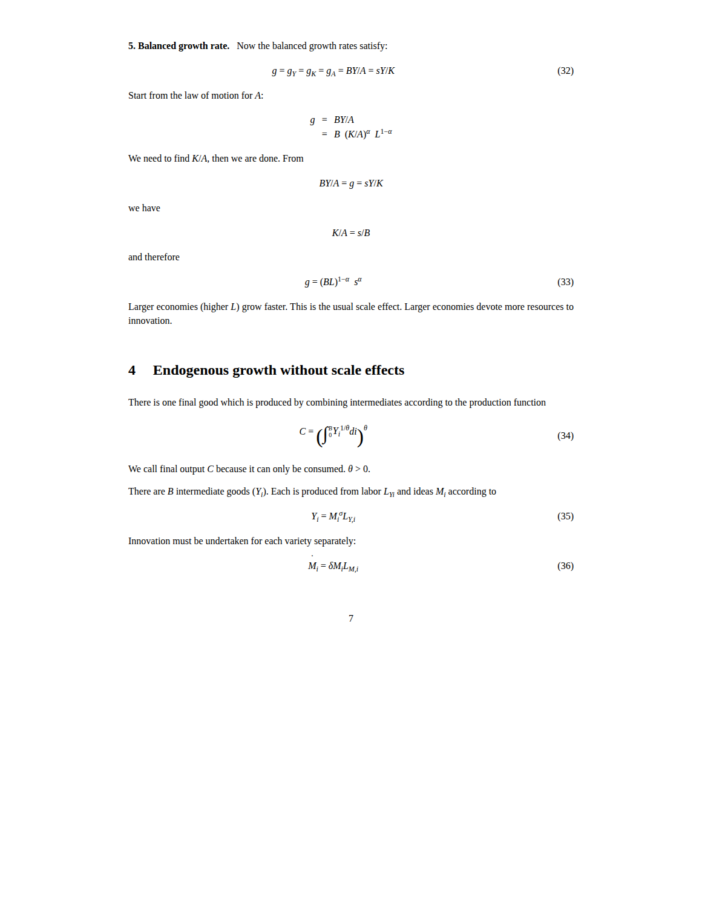5. Balanced growth rate. Now the balanced growth rates satisfy:
g = gY = gK = gA = BY/A = sY/K
(32)
Start from the law of motion for A:
g
=
BY/A
=
B (K/A)α L1−α
We need to find K/A, then we are done. From
BY/A = g = sY/K
we have
K/A = s/B
and therefore
g = (BL)1−α sα
(33)
Larger economies (higher L) grow faster. This is the usual scale effect. Larger economies devote more resources to innovation.
4 Endogenous growth without scale effects
There is one final good which is produced by combining intermediates according to the production function
C = (∫B 0 Yi1/θdi)θ
(34)
We call final output C because it can only be consumed. θ > 0.
There are B intermediate goods (Yi). Each is produced from labor LYi and ideas Mi according to
Yi = MiσLY,i
(35)
Innovation must be undertaken for each variety separately:
Mi = δMiLM,i
(36)
7